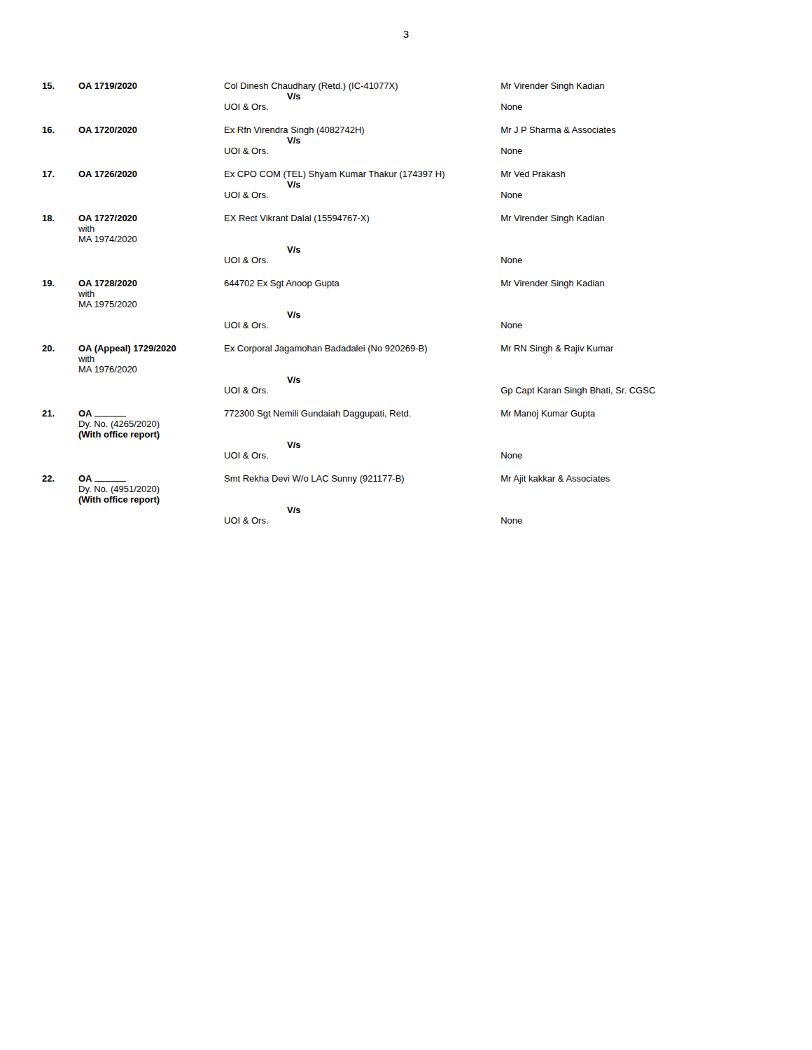3
| 15. | OA 1719/2020 | Col Dinesh Chaudhary (Retd.) (IC-41077X) | Mr Virender Singh Kadian |
| | | V/s | |
| | | UOI & Ors. | None |
| 16. | OA 1720/2020 | Ex Rfn Virendra Singh (4082742H) | Mr J P Sharma & Associates |
| | | V/s | |
| | | UOI & Ors. | None |
| 17. | OA 1726/2020 | Ex CPO COM (TEL) Shyam Kumar Thakur (174397 H) | Mr Ved Prakash |
| | | V/s | |
| | | UOI & Ors. | None |
| 18. | OA 1727/2020 with MA 1974/2020 | EX Rect Vikrant Dalal (15594767-X) | Mr Virender Singh Kadian |
| | | V/s | |
| | | UOI & Ors. | None |
| 19. | OA 1728/2020 with MA 1975/2020 | 644702 Ex Sgt Anoop Gupta | Mr Virender Singh Kadian |
| | | V/s | |
| | | UOI & Ors. | None |
| 20. | OA (Appeal) 1729/2020 with MA 1976/2020 | Ex Corporal Jagamohan Badadalei (No 920269-B) | Mr RN Singh & Rajiv Kumar |
| | | V/s | |
| | | UOI & Ors. | Gp Capt Karan Singh Bhati, Sr. CGSC |
| 21. | OA Dy. No. (4265/2020) (With office report) | 772300 Sgt Nemili Gundaiah Daggupati, Retd. | Mr Manoj Kumar Gupta |
| | | V/s | |
| | | UOI & Ors. | None |
| 22. | OA Dy. No. (4951/2020) (With office report) | Smt Rekha Devi W/o LAC Sunny (921177-B) | Mr Ajit kakkar & Associates |
| | | V/s | |
| | | UOI & Ors. | None |